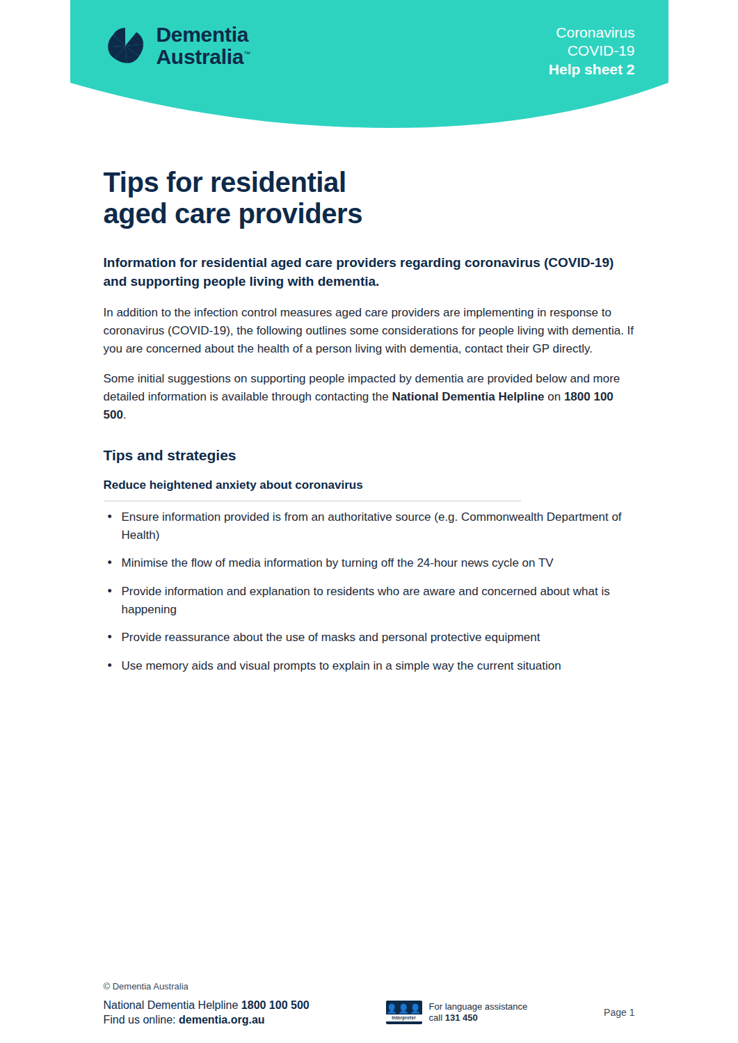Dementia
Australia™
Coronavirus
COVID-19
Help sheet 2
Tips for residential
aged care providers
Information for residential aged care providers regarding coronavirus (COVID-19) and supporting people living with dementia.
In addition to the infection control measures aged care providers are implementing in response to coronavirus (COVID-19), the following outlines some considerations for people living with dementia. If you are concerned about the health of a person living with dementia, contact their GP directly.
Some initial suggestions on supporting people impacted by dementia are provided below and more detailed information is available through contacting the National Dementia Helpline on 1800 100 500.
Tips and strategies
Reduce heightened anxiety about coronavirus
Ensure information provided is from an authoritative source (e.g. Commonwealth Department of Health)
Minimise the flow of media information by turning off the 24-hour news cycle on TV
Provide information and explanation to residents who are aware and concerned about what is happening
Provide reassurance about the use of masks and personal protective equipment
Use memory aids and visual prompts to explain in a simple way the current situation
© Dementia Australia
National Dementia Helpline 1800 100 500
Find us online: dementia.org.au
👤👤👤
Interpreter
For language assistance
call 131 450
Page 1